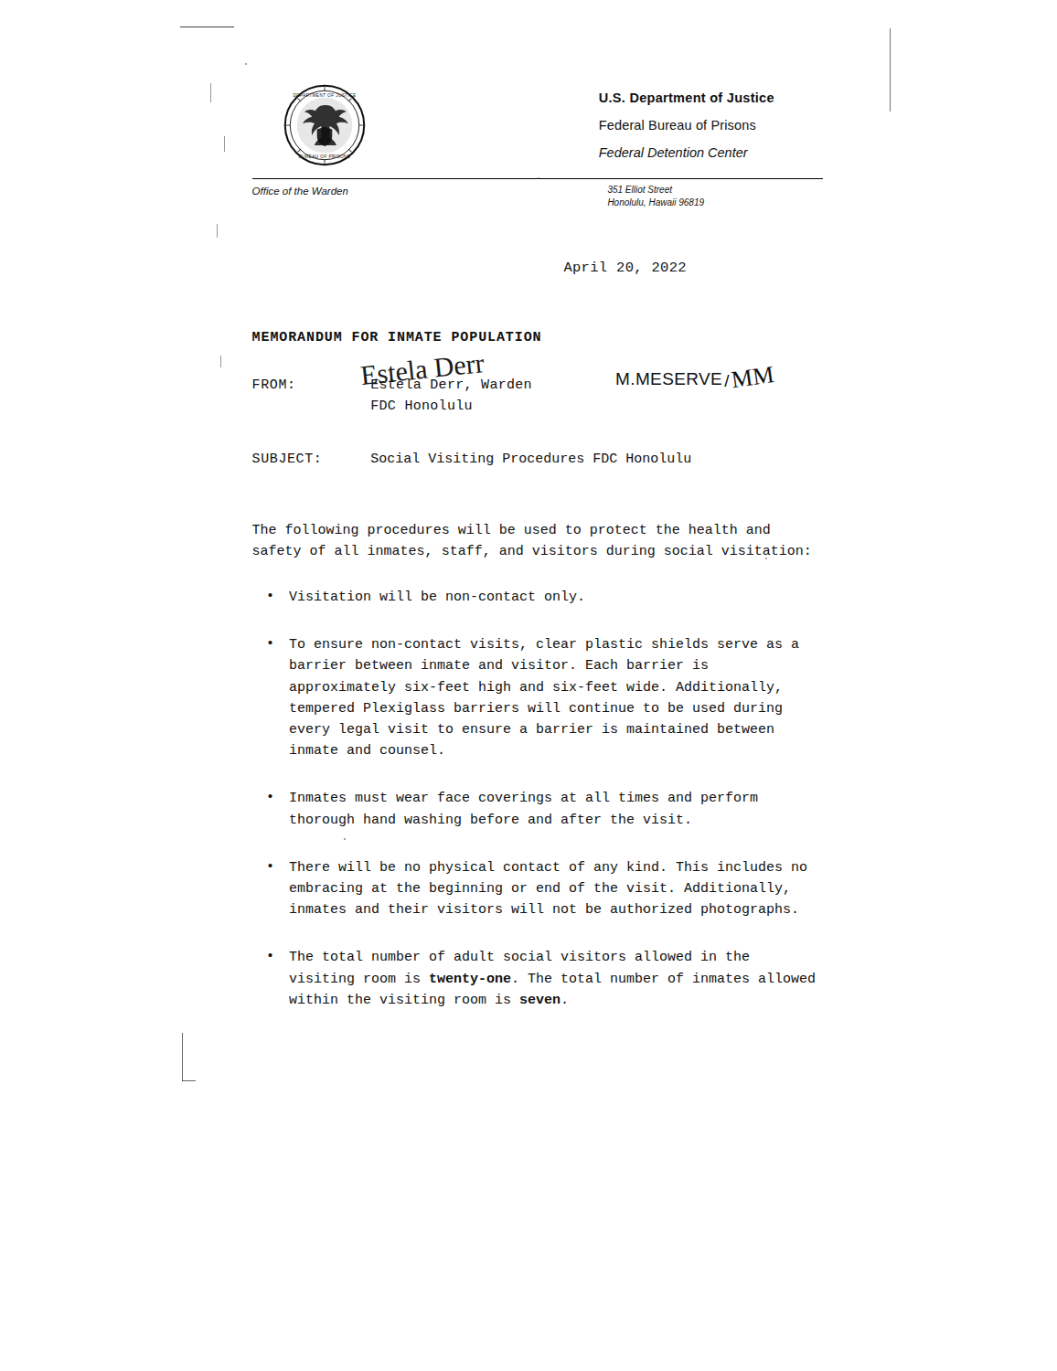DEPARTMENT OF JUSTICE BUREAU OF PRISONS
U.S. Department of Justice
Federal Bureau of Prisons
Federal Detention Center
Office of the Warden
351 Elliot Street
Honolulu, Hawaii 96819
April 20, 2022
MEMORANDUM FOR INMATE POPULATION
| FROM: | Estela Derr Estela Derr, Warden M.MESERVE / MM FDC Honolulu |
| SUBJECT: | Social Visiting Procedures FDC Honolulu |
The following procedures will be used to protect the health and safety of all inmates, staff, and visitors during social visitation:
Visitation will be non-contact only.
To ensure non-contact visits, clear plastic shields serve as a barrier between inmate and visitor. Each barrier is approximately six-feet high and six-feet wide. Additionally, tempered Plexiglass barriers will continue to be used during every legal visit to ensure a barrier is maintained between inmate and counsel.
Inmates must wear face coverings at all times and perform thorough hand washing before and after the visit.
There will be no physical contact of any kind. This includes no embracing at the beginning or end of the visit. Additionally, inmates and their visitors will not be authorized photographs.
The total number of adult social visitors allowed in the visiting room is twenty-one. The total number of inmates allowed within the visiting room is seven.